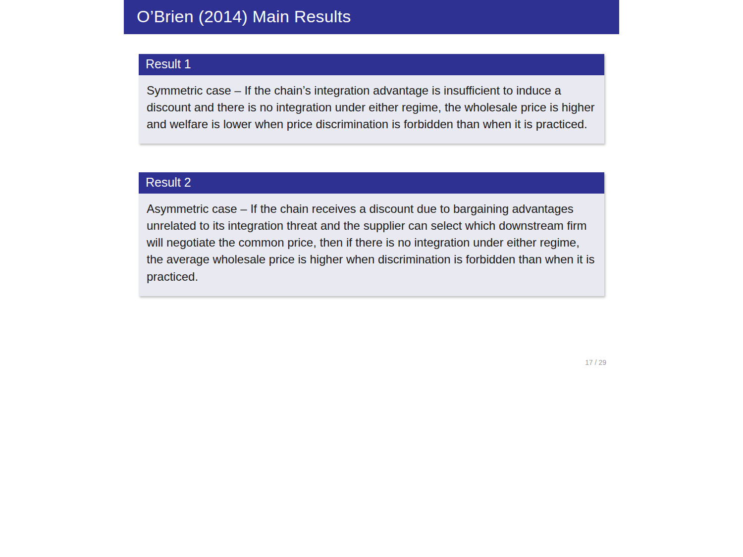O’Brien (2014) Main Results
Result 1
Symmetric case – If the chain’s integration advantage is insufficient to induce a discount and there is no integration under either regime, the wholesale price is higher and welfare is lower when price discrimination is forbidden than when it is practiced.
Result 2
Asymmetric case – If the chain receives a discount due to bargaining advantages unrelated to its integration threat and the supplier can select which downstream firm will negotiate the common price, then if there is no integration under either regime, the average wholesale price is higher when discrimination is forbidden than when it is practiced.
17 / 29